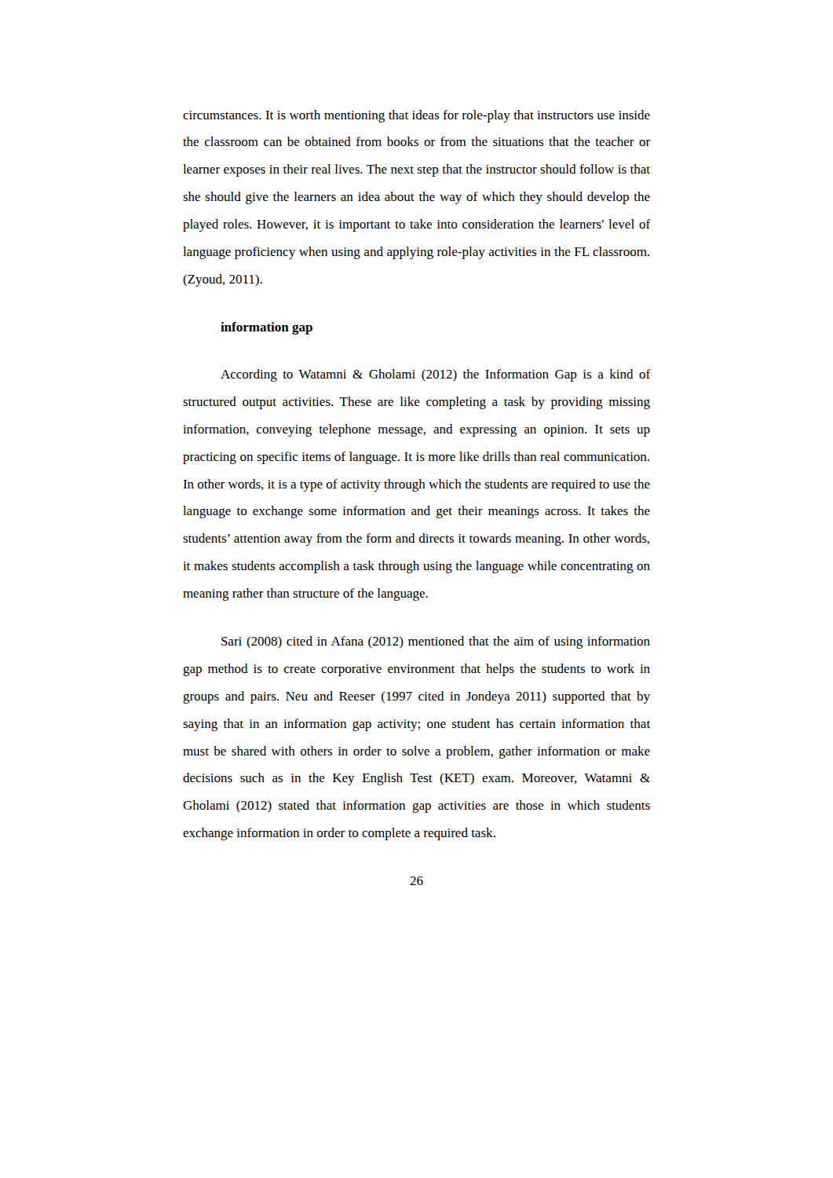circumstances. It is worth mentioning that ideas for role-play that instructors use inside the classroom can be obtained from books or from the situations that the teacher or learner exposes in their real lives. The next step that the instructor should follow is that she should give the learners an idea about the way of which they should develop the played roles. However, it is important to take into consideration the learners' level of language proficiency when using and applying role-play activities in the FL classroom. (Zyoud, 2011).
information gap
According to Watamni & Gholami (2012) the Information Gap is a kind of structured output activities. These are like completing a task by providing missing information, conveying telephone message, and expressing an opinion. It sets up practicing on specific items of language. It is more like drills than real communication. In other words, it is a type of activity through which the students are required to use the language to exchange some information and get their meanings across. It takes the students’ attention away from the form and directs it towards meaning. In other words, it makes students accomplish a task through using the language while concentrating on meaning rather than structure of the language.
Sari (2008) cited in Afana (2012) mentioned that the aim of using information gap method is to create corporative environment that helps the students to work in groups and pairs. Neu and Reeser (1997 cited in Jondeya 2011) supported that by saying that in an information gap activity; one student has certain information that must be shared with others in order to solve a problem, gather information or make decisions such as in the Key English Test (KET) exam. Moreover, Watamni & Gholami (2012) stated that information gap activities are those in which students exchange information in order to complete a required task.
26